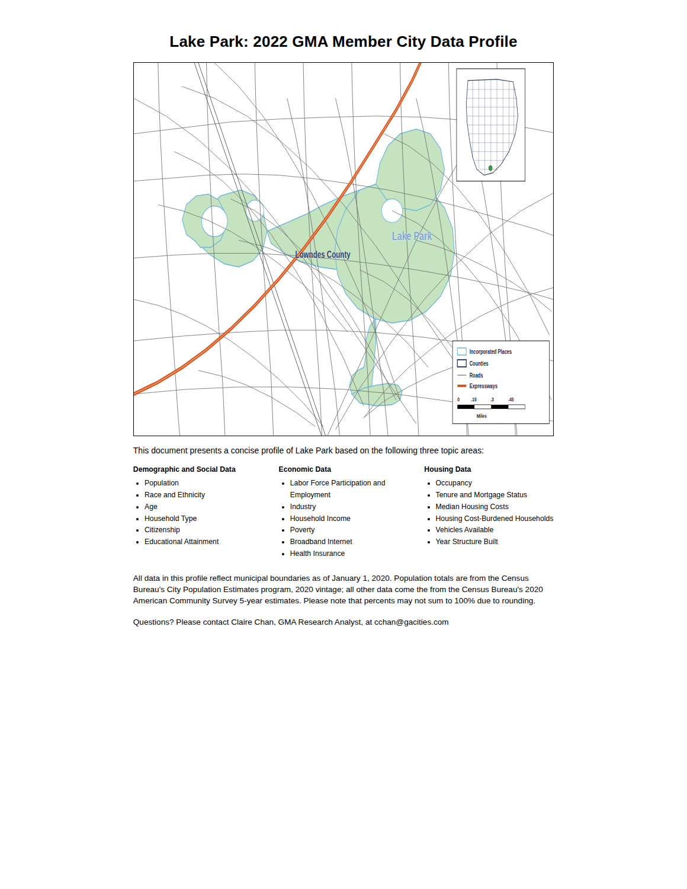Lake Park: 2022 GMA Member City Data Profile
Lake Park Lowndes County Incorporated Places Counties Roads Expressways 0 .15 .3 .45 Miles
This document presents a concise profile of Lake Park based on the following three topic areas:
Demographic and Social Data
Population
Race and Ethnicity
Age
Household Type
Citizenship
Educational Attainment
Economic Data
Labor Force Participation and Employment
Industry
Household Income
Poverty
Broadband Internet
Health Insurance
Housing Data
Occupancy
Tenure and Mortgage Status
Median Housing Costs
Housing Cost-Burdened Households
Vehicles Available
Year Structure Built
All data in this profile reflect municipal boundaries as of January 1, 2020. Population totals are from the Census Bureau's City Population Estimates program, 2020 vintage; all other data come the from the Census Bureau's 2020 American Community Survey 5-year estimates. Please note that percents may not sum to 100% due to rounding.
Questions? Please contact Claire Chan, GMA Research Analyst, at cchan@gacities.com